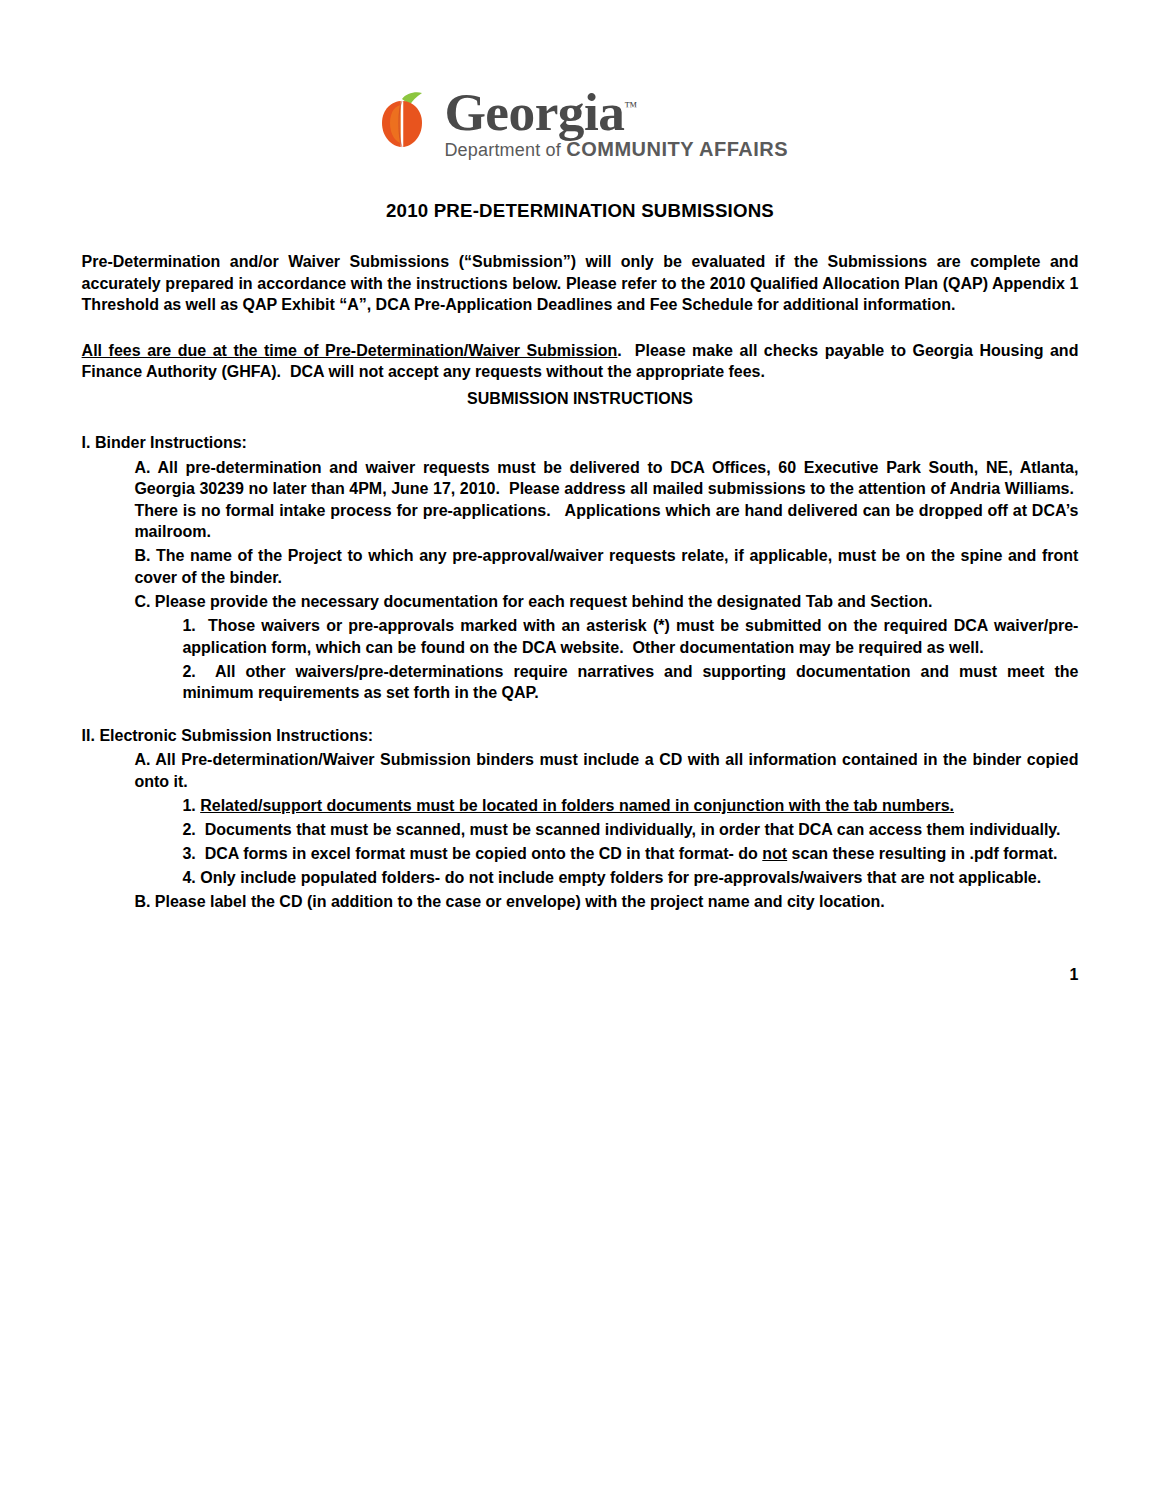Georgia™
Department of COMMUNITY AFFAIRS
2010 PRE-DETERMINATION SUBMISSIONS
Pre-Determination and/or Waiver Submissions (“Submission”) will only be evaluated if the Submissions are complete and accurately prepared in accordance with the instructions below. Please refer to the 2010 Qualified Allocation Plan (QAP) Appendix 1 Threshold as well as QAP Exhibit “A”, DCA Pre-Application Deadlines and Fee Schedule for additional information.
All fees are due at the time of Pre-Determination/Waiver Submission. Please make all checks payable to Georgia Housing and Finance Authority (GHFA). DCA will not accept any requests without the appropriate fees.
SUBMISSION INSTRUCTIONS
I. Binder Instructions:
A. All pre-determination and waiver requests must be delivered to DCA Offices, 60 Executive Park South, NE, Atlanta, Georgia 30239 no later than 4PM, June 17, 2010. Please address all mailed submissions to the attention of Andria Williams. There is no formal intake process for pre-applications. Applications which are hand delivered can be dropped off at DCA’s mailroom.
B. The name of the Project to which any pre-approval/waiver requests relate, if applicable, must be on the spine and front cover of the binder.
C. Please provide the necessary documentation for each request behind the designated Tab and Section.
1. Those waivers or pre-approvals marked with an asterisk (*) must be submitted on the required DCA waiver/pre-application form, which can be found on the DCA website. Other documentation may be required as well.
2. All other waivers/pre-determinations require narratives and supporting documentation and must meet the minimum requirements as set forth in the QAP.
II. Electronic Submission Instructions:
A. All Pre-determination/Waiver Submission binders must include a CD with all information contained in the binder copied onto it.
1. Related/support documents must be located in folders named in conjunction with the tab numbers.
2. Documents that must be scanned, must be scanned individually, in order that DCA can access them individually.
3. DCA forms in excel format must be copied onto the CD in that format- do not scan these resulting in .pdf format.
4. Only include populated folders- do not include empty folders for pre-approvals/waivers that are not applicable.
B. Please label the CD (in addition to the case or envelope) with the project name and city location.
1